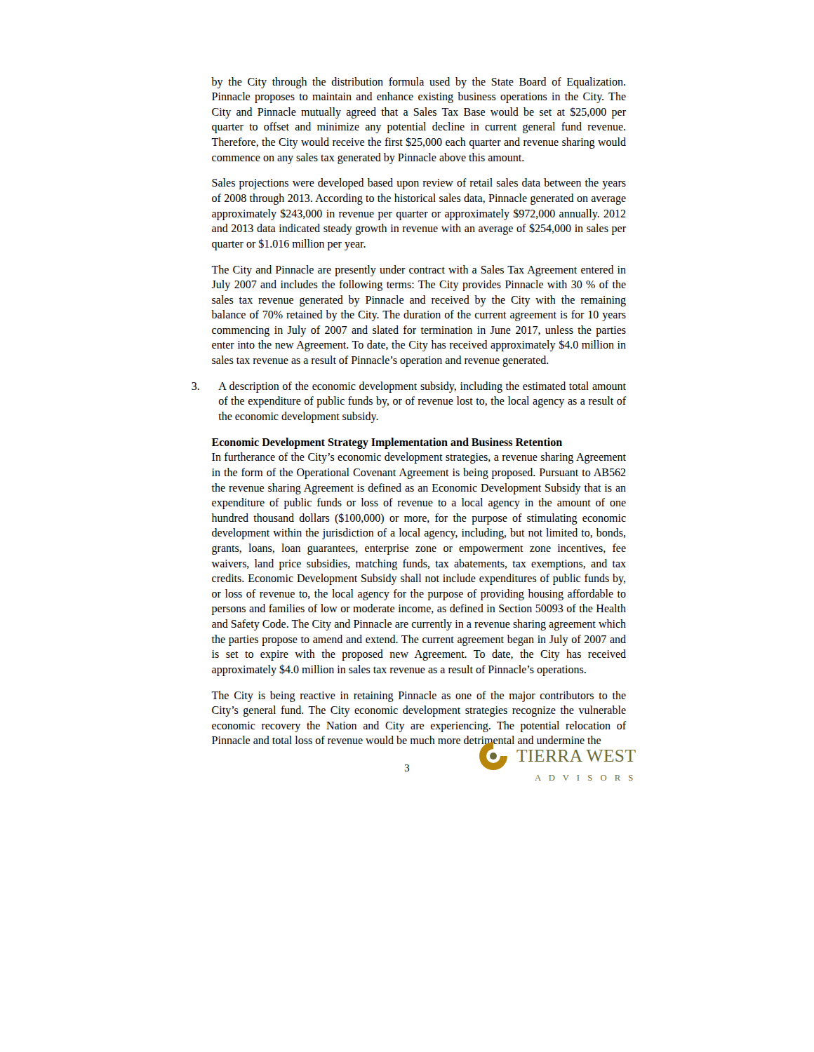by the City through the distribution formula used by the State Board of Equalization. Pinnacle proposes to maintain and enhance existing business operations in the City. The City and Pinnacle mutually agreed that a Sales Tax Base would be set at $25,000 per quarter to offset and minimize any potential decline in current general fund revenue. Therefore, the City would receive the first $25,000 each quarter and revenue sharing would commence on any sales tax generated by Pinnacle above this amount.
Sales projections were developed based upon review of retail sales data between the years of 2008 through 2013. According to the historical sales data, Pinnacle generated on average approximately $243,000 in revenue per quarter or approximately $972,000 annually. 2012 and 2013 data indicated steady growth in revenue with an average of $254,000 in sales per quarter or $1.016 million per year.
The City and Pinnacle are presently under contract with a Sales Tax Agreement entered in July 2007 and includes the following terms: The City provides Pinnacle with 30 % of the sales tax revenue generated by Pinnacle and received by the City with the remaining balance of 70% retained by the City. The duration of the current agreement is for 10 years commencing in July of 2007 and slated for termination in June 2017, unless the parties enter into the new Agreement. To date, the City has received approximately $4.0 million in sales tax revenue as a result of Pinnacle’s operation and revenue generated.
3.
A description of the economic development subsidy, including the estimated total amount of the expenditure of public funds by, or of revenue lost to, the local agency as a result of the economic development subsidy.
Economic Development Strategy Implementation and Business Retention
In furtherance of the City’s economic development strategies, a revenue sharing Agreement in the form of the Operational Covenant Agreement is being proposed. Pursuant to AB562 the revenue sharing Agreement is defined as an Economic Development Subsidy that is an expenditure of public funds or loss of revenue to a local agency in the amount of one hundred thousand dollars ($100,000) or more, for the purpose of stimulating economic development within the jurisdiction of a local agency, including, but not limited to, bonds, grants, loans, loan guarantees, enterprise zone or empowerment zone incentives, fee waivers, land price subsidies, matching funds, tax abatements, tax exemptions, and tax credits. Economic Development Subsidy shall not include expenditures of public funds by, or loss of revenue to, the local agency for the purpose of providing housing affordable to persons and families of low or moderate income, as defined in Section 50093 of the Health and Safety Code. The City and Pinnacle are currently in a revenue sharing agreement which the parties propose to amend and extend. The current agreement began in July of 2007 and is set to expire with the proposed new Agreement. To date, the City has received approximately $4.0 million in sales tax revenue as a result of Pinnacle’s operations.
The City is being reactive in retaining Pinnacle as one of the major contributors to the City’s general fund. The City economic development strategies recognize the vulnerable economic recovery the Nation and City are experiencing. The potential relocation of Pinnacle and total loss of revenue would be much more detrimental and undermine the
3
TIERRA WEST
A D V I S O R S